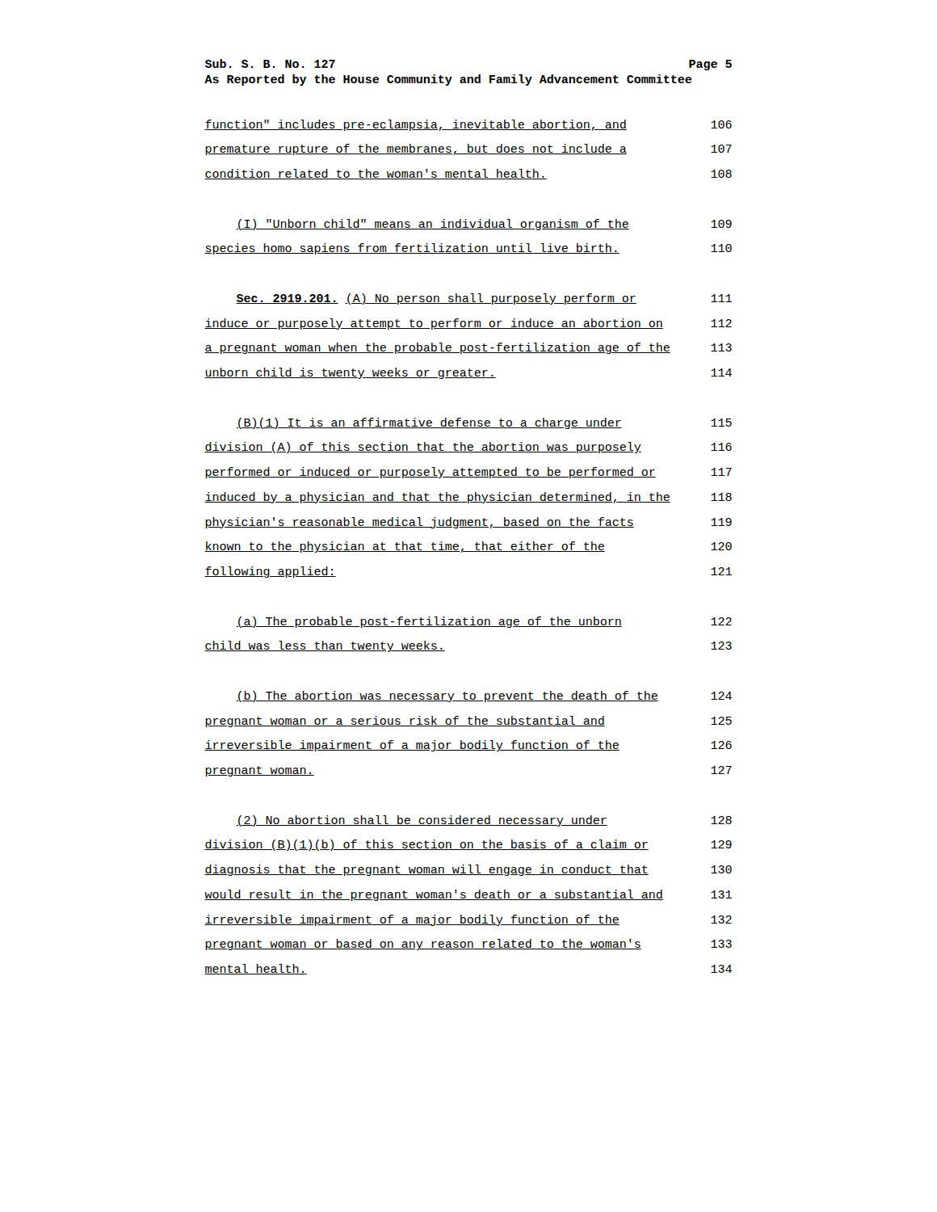Sub. S. B. No. 127 Page 5
As Reported by the House Community and Family Advancement Committee
| function" includes pre-eclampsia, inevitable abortion, and | 106 |
| premature rupture of the membranes, but does not include a | 107 |
| condition related to the woman's mental health. | 108 |
| (I) "Unborn child" means an individual organism of the | 109 |
| species homo sapiens from fertilization until live birth. | 110 |
| Sec. 2919.201. (A) No person shall purposely perform or | 111 |
| induce or purposely attempt to perform or induce an abortion on | 112 |
| a pregnant woman when the probable post-fertilization age of the | 113 |
| unborn child is twenty weeks or greater. | 114 |
| (B)(1) It is an affirmative defense to a charge under | 115 |
| division (A) of this section that the abortion was purposely | 116 |
| performed or induced or purposely attempted to be performed or | 117 |
| induced by a physician and that the physician determined, in the | 118 |
| physician's reasonable medical judgment, based on the facts | 119 |
| known to the physician at that time, that either of the | 120 |
| following applied: | 121 |
| (a) The probable post-fertilization age of the unborn | 122 |
| child was less than twenty weeks. | 123 |
| (b) The abortion was necessary to prevent the death of the | 124 |
| pregnant woman or a serious risk of the substantial and | 125 |
| irreversible impairment of a major bodily function of the | 126 |
| pregnant woman. | 127 |
| (2) No abortion shall be considered necessary under | 128 |
| division (B)(1)(b) of this section on the basis of a claim or | 129 |
| diagnosis that the pregnant woman will engage in conduct that | 130 |
| would result in the pregnant woman's death or a substantial and | 131 |
| irreversible impairment of a major bodily function of the | 132 |
| pregnant woman or based on any reason related to the woman's | 133 |
| mental health. | 134 |